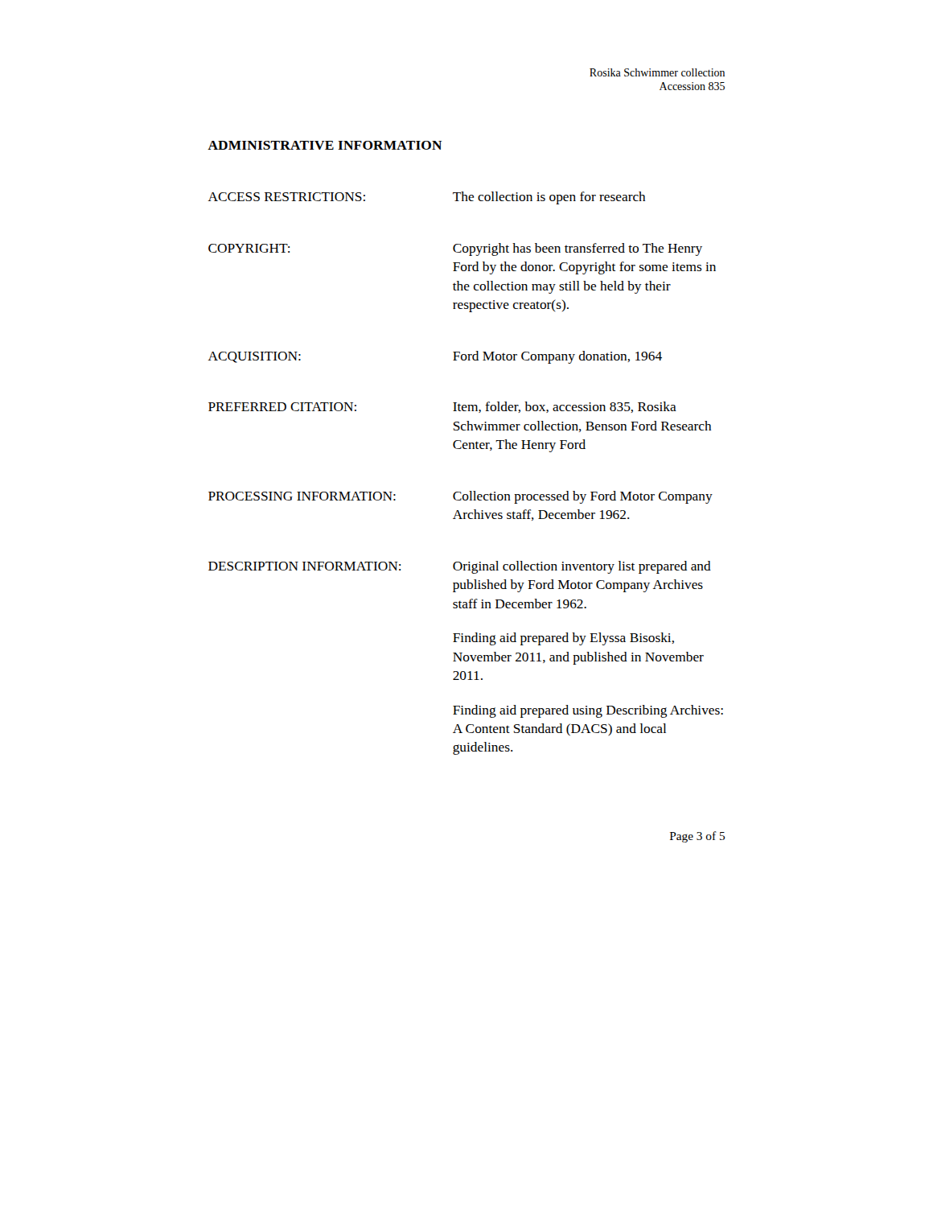Rosika Schwimmer collection
Accession 835
ADMINISTRATIVE INFORMATION
| ACCESS RESTRICTIONS: | The collection is open for research |
| COPYRIGHT: | Copyright has been transferred to The Henry Ford by the donor. Copyright for some items in the collection may still be held by their respective creator(s). |
| ACQUISITION: | Ford Motor Company donation, 1964 |
| PREFERRED CITATION: | Item, folder, box, accession 835, Rosika Schwimmer collection, Benson Ford Research Center, The Henry Ford |
| PROCESSING INFORMATION: | Collection processed by Ford Motor Company Archives staff, December 1962. |
| DESCRIPTION INFORMATION: | Original collection inventory list prepared and published by Ford Motor Company Archives staff in December 1962. Finding aid prepared by Elyssa Bisoski, November 2011, and published in November 2011. Finding aid prepared using Describing Archives: A Content Standard (DACS) and local guidelines. |
Page 3 of 5